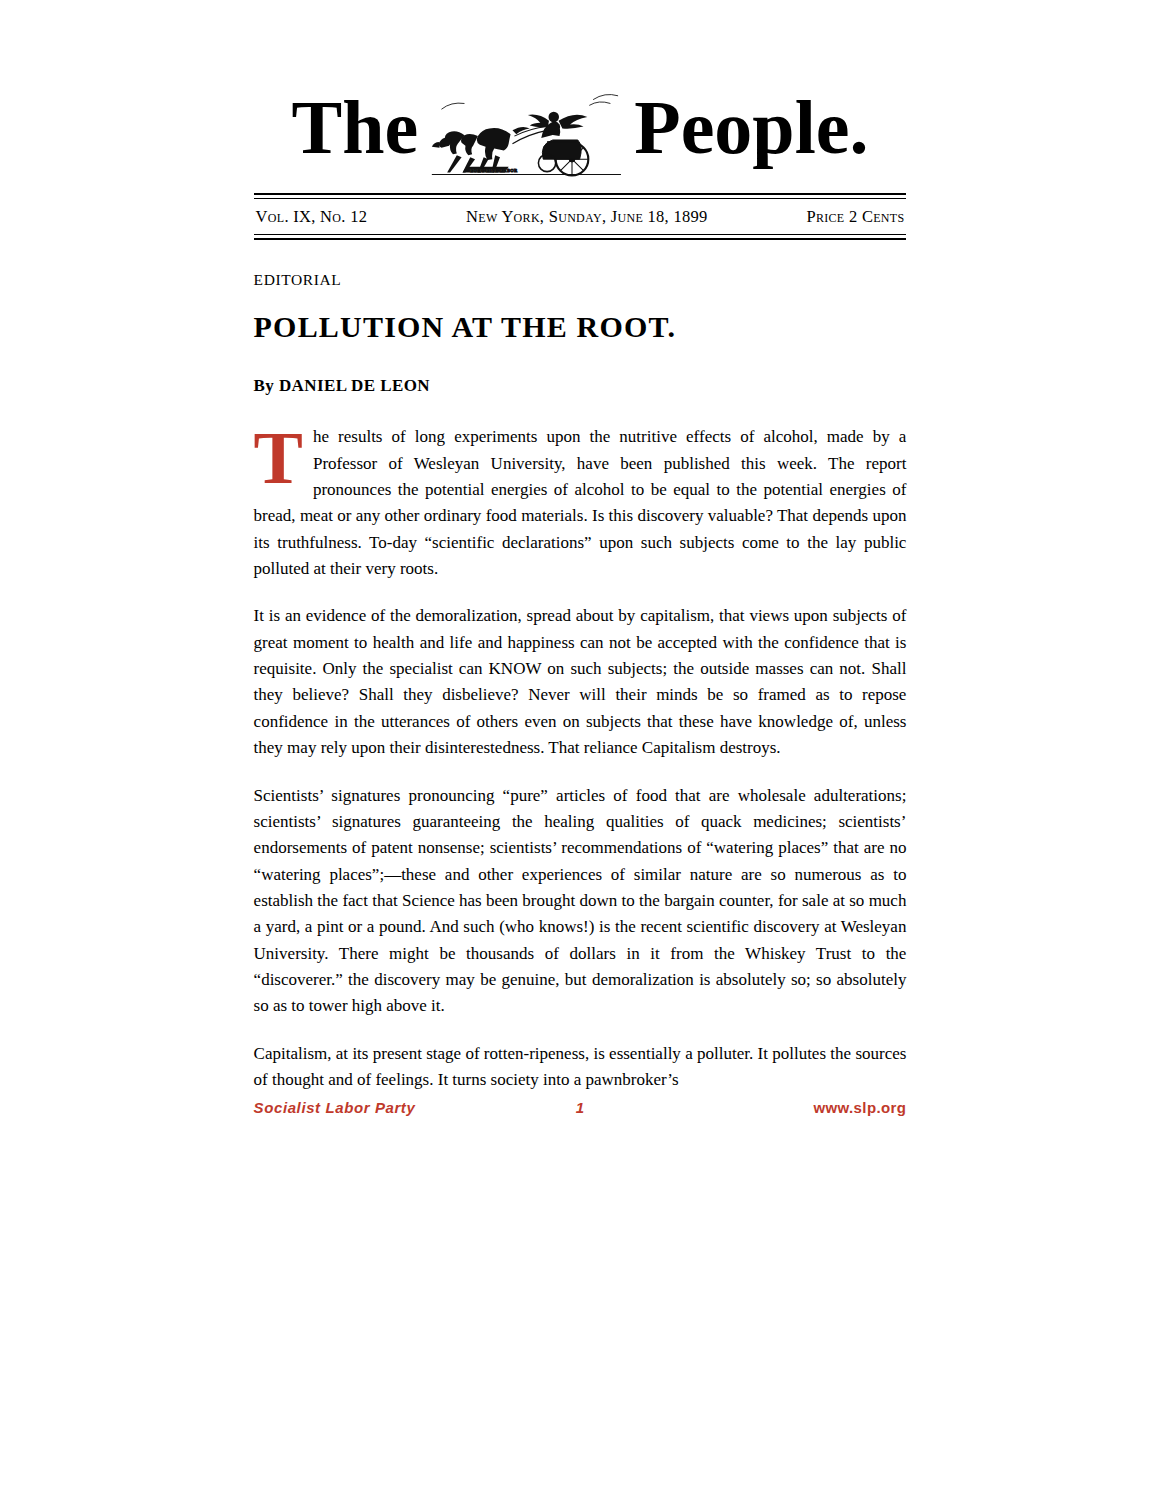The LONG LIVE LABOR People.
Vol. IX, No. 12 New York, Sunday, June 18, 1899 Price 2 Cents
EDITORIAL
POLLUTION AT THE ROOT.
By DANIEL DE LEON
The results of long experiments upon the nutritive effects of alcohol, made by a Professor of Wesleyan University, have been published this week. The report pronounces the potential energies of alcohol to be equal to the potential energies of bread, meat or any other ordinary food materials. Is this discovery valuable? That depends upon its truthfulness. To-day “scientific declarations” upon such subjects come to the lay public polluted at their very roots.
It is an evidence of the demoralization, spread about by capitalism, that views upon subjects of great moment to health and life and happiness can not be accepted with the confidence that is requisite. Only the specialist can KNOW on such subjects; the outside masses can not. Shall they believe? Shall they disbelieve? Never will their minds be so framed as to repose confidence in the utterances of others even on subjects that these have knowledge of, unless they may rely upon their disinterestedness. That reliance Capitalism destroys.
Scientists’ signatures pronouncing “pure” articles of food that are wholesale adulterations; scientists’ signatures guaranteeing the healing qualities of quack medicines; scientists’ endorsements of patent nonsense; scientists’ recommendations of “watering places” that are no “watering places”;—these and other experiences of similar nature are so numerous as to establish the fact that Science has been brought down to the bargain counter, for sale at so much a yard, a pint or a pound. And such (who knows!) is the recent scientific discovery at Wesleyan University. There might be thousands of dollars in it from the Whiskey Trust to the “discoverer.” the discovery may be genuine, but demoralization is absolutely so; so absolutely so as to tower high above it.
Capitalism, at its present stage of rotten-ripeness, is essentially a polluter. It pollutes the sources of thought and of feelings. It turns society into a pawnbroker’s
Socialist Labor Party
1
www.slp.org